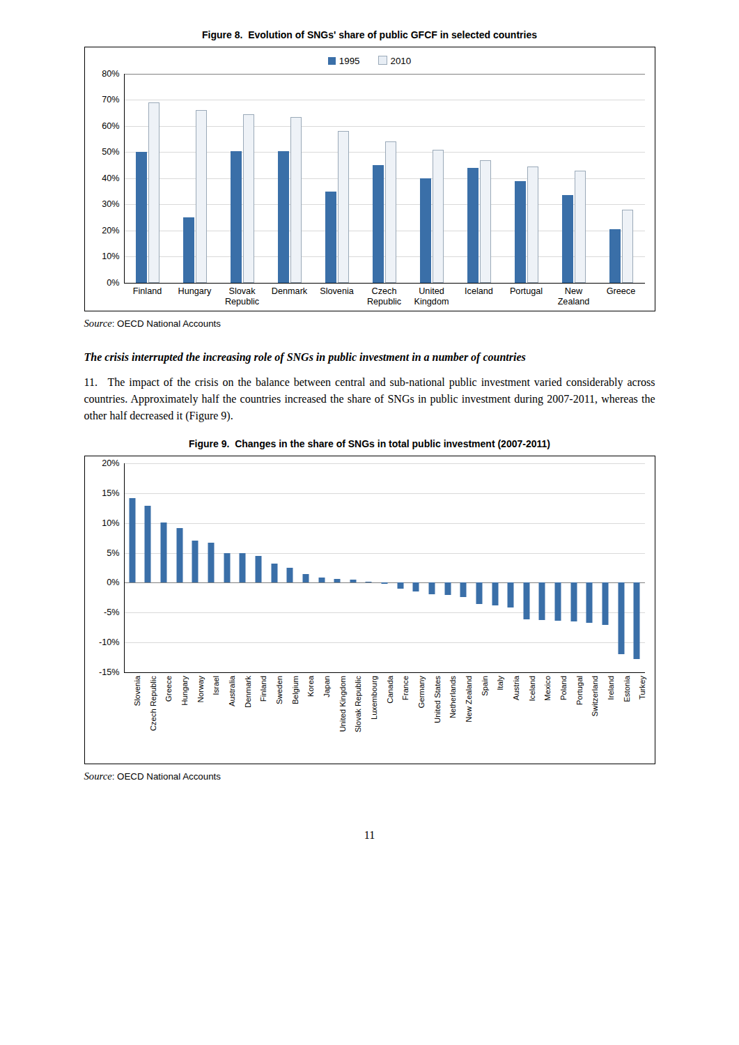Figure 8. Evolution of SNGs' share of public GFCF in selected countries
1995 2010
80%
70%
60%
50%
40%
30%
20%
10%
0%
Finland
Hungary
Slovak
Republic
Denmark
Slovenia
Czech
Republic
United
Kingdom
Iceland
Portugal
New
Zealand
Greece
Source: OECD National Accounts
The crisis interrupted the increasing role of SNGs in public investment in a number of countries
11. The impact of the crisis on the balance between central and sub-national public investment varied considerably across countries. Approximately half the countries increased the share of SNGs in public investment during 2007-2011, whereas the other half decreased it (Figure 9).
Figure 9. Changes in the share of SNGs in total public investment (2007-2011)
20%
15%
10%
5%
0%
-5%
-10%
-15%
Slovenia
Czech Republic
Greece
Hungary
Norway
Israel
Australia
Denmark
Finland
Sweden
Belgium
Korea
Japan
United Kingdom
Slovak Republic
Luxembourg
Canada
France
Germany
United States
Netherlands
New Zealand
Spain
Italy
Austria
Iceland
Mexico
Poland
Portugal
Switzerland
Ireland
Estonia
Turkey
Source: OECD National Accounts
11